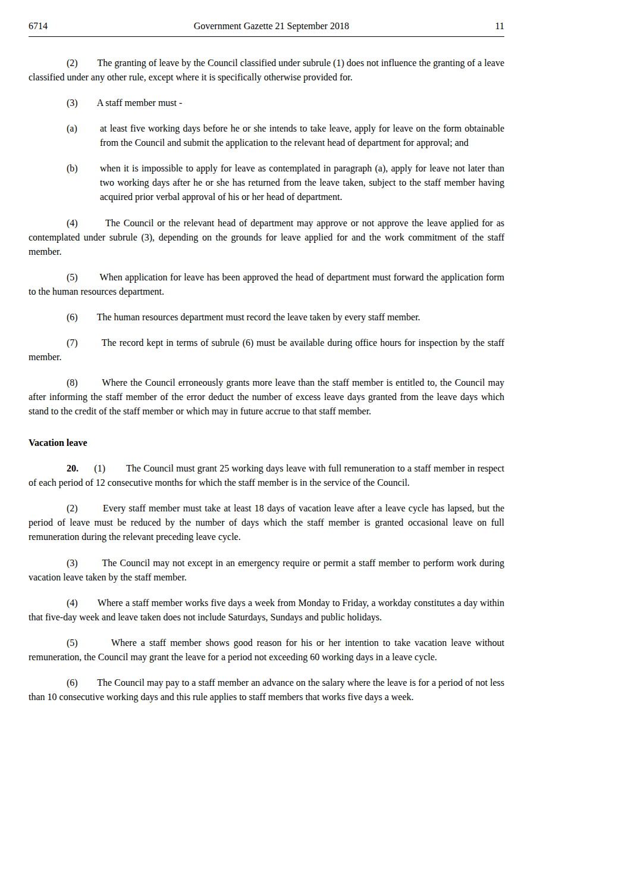6714 Government Gazette 21 September 2018 11
(2) The granting of leave by the Council classified under subrule (1) does not influence the granting of a leave classified under any other rule, except where it is specifically otherwise provided for.
(3) A staff member must -
(a) at least five working days before he or she intends to take leave, apply for leave on the form obtainable from the Council and submit the application to the relevant head of department for approval; and
(b) when it is impossible to apply for leave as contemplated in paragraph (a), apply for leave not later than two working days after he or she has returned from the leave taken, subject to the staff member having acquired prior verbal approval of his or her head of department.
(4) The Council or the relevant head of department may approve or not approve the leave applied for as contemplated under subrule (3), depending on the grounds for leave applied for and the work commitment of the staff member.
(5) When application for leave has been approved the head of department must forward the application form to the human resources department.
(6) The human resources department must record the leave taken by every staff member.
(7) The record kept in terms of subrule (6) must be available during office hours for inspection by the staff member.
(8) Where the Council erroneously grants more leave than the staff member is entitled to, the Council may after informing the staff member of the error deduct the number of excess leave days granted from the leave days which stand to the credit of the staff member or which may in future accrue to that staff member.
Vacation leave
20. (1) The Council must grant 25 working days leave with full remuneration to a staff member in respect of each period of 12 consecutive months for which the staff member is in the service of the Council.
(2) Every staff member must take at least 18 days of vacation leave after a leave cycle has lapsed, but the period of leave must be reduced by the number of days which the staff member is granted occasional leave on full remuneration during the relevant preceding leave cycle.
(3) The Council may not except in an emergency require or permit a staff member to perform work during vacation leave taken by the staff member.
(4) Where a staff member works five days a week from Monday to Friday, a workday constitutes a day within that five-day week and leave taken does not include Saturdays, Sundays and public holidays.
(5) Where a staff member shows good reason for his or her intention to take vacation leave without remuneration, the Council may grant the leave for a period not exceeding 60 working days in a leave cycle.
(6) The Council may pay to a staff member an advance on the salary where the leave is for a period of not less than 10 consecutive working days and this rule applies to staff members that works five days a week.